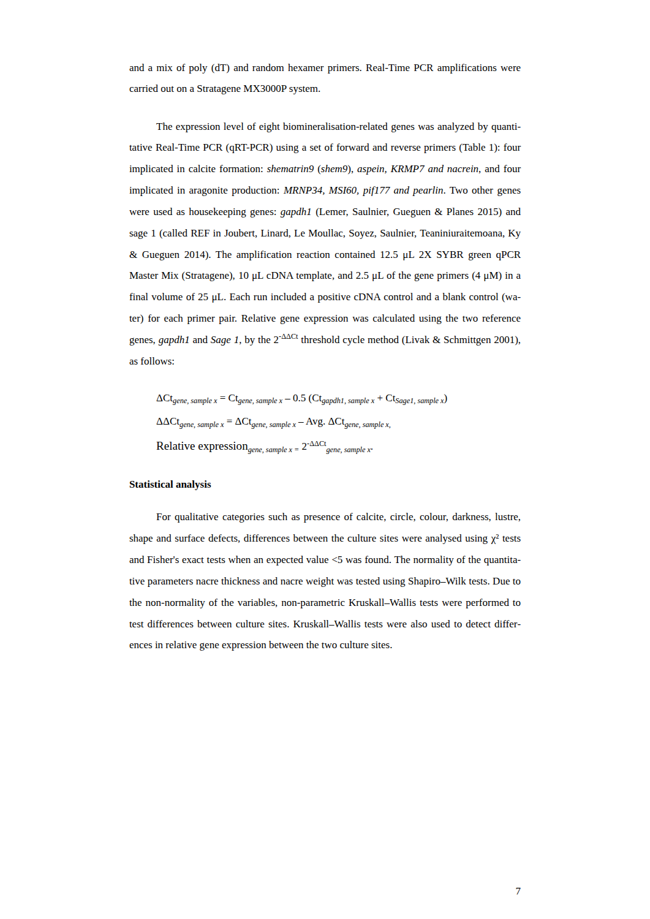and a mix of poly (dT) and random hexamer primers. Real-Time PCR amplifications were carried out on a Stratagene MX3000P system.
The expression level of eight biomineralisation-related genes was analyzed by quantitative Real-Time PCR (qRT-PCR) using a set of forward and reverse primers (Table 1): four implicated in calcite formation: shematrin9 (shem9), aspein, KRMP7 and nacrein, and four implicated in aragonite production: MRNP34, MSI60, pif177 and pearlin. Two other genes were used as housekeeping genes: gapdh1 (Lemer, Saulnier, Gueguen & Planes 2015) and sage 1 (called REF in Joubert, Linard, Le Moullac, Soyez, Saulnier, Teaniniuraitemoana, Ky & Gueguen 2014). The amplification reaction contained 12.5 μL 2X SYBR green qPCR Master Mix (Stratagene), 10 μL cDNA template, and 2.5 μL of the gene primers (4 μM) in a final volume of 25 μL. Each run included a positive cDNA control and a blank control (water) for each primer pair. Relative gene expression was calculated using the two reference genes, gapdh1 and Sage 1, by the 2-ΔΔCt threshold cycle method (Livak & Schmittgen 2001), as follows:
ΔCtgene, sample x = Ctgene, sample x – 0.5 (Ctgapdh1, sample x + CtSage1, sample x)
ΔΔCtgene, sample x = ΔCtgene, sample x – Avg. ΔCtgene, sample x,
Relative expressiongene, sample x = 2-ΔΔCtgene, sample x.
Statistical analysis
For qualitative categories such as presence of calcite, circle, colour, darkness, lustre, shape and surface defects, differences between the culture sites were analysed using χ² tests and Fisher's exact tests when an expected value <5 was found. The normality of the quantitative parameters nacre thickness and nacre weight was tested using Shapiro–Wilk tests. Due to the non-normality of the variables, non-parametric Kruskall–Wallis tests were performed to test differences between culture sites. Kruskall–Wallis tests were also used to detect differences in relative gene expression between the two culture sites.
7